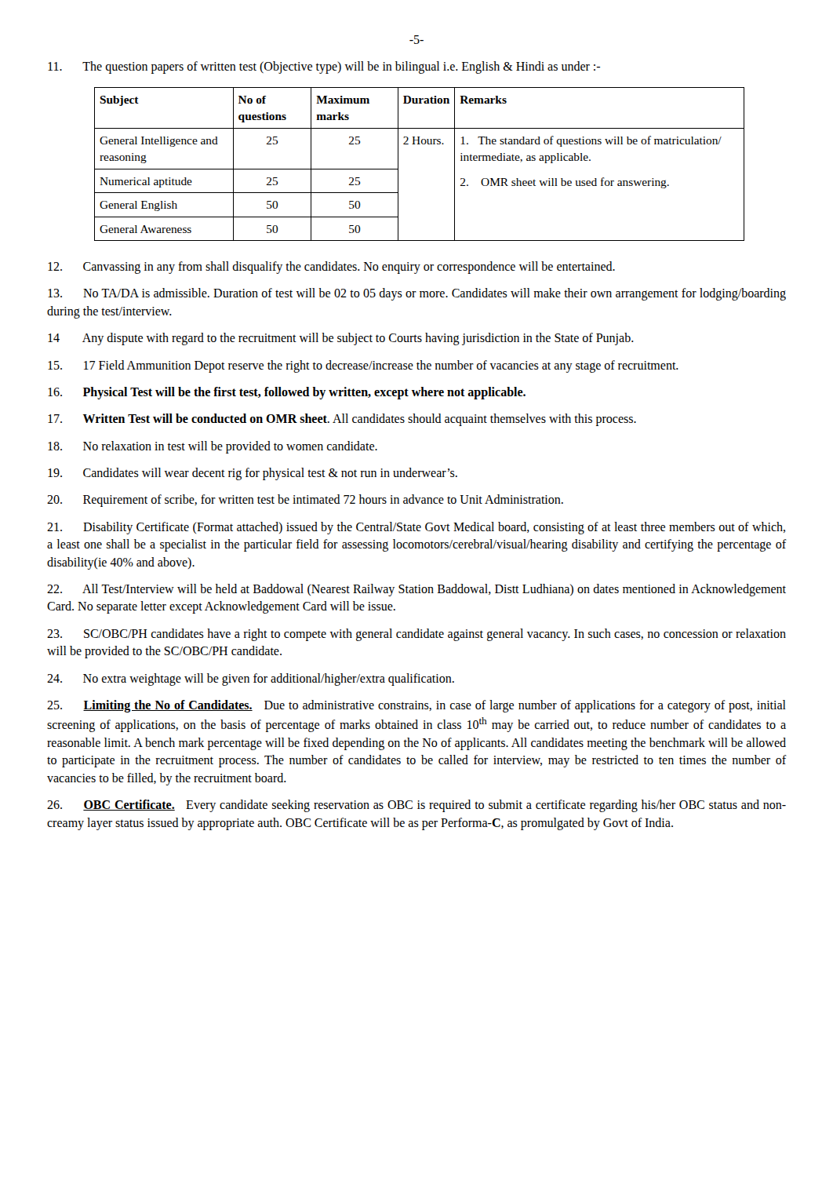-5-
11. The question papers of written test (Objective type) will be in bilingual i.e. English & Hindi as under :-
| Subject | No of questions | Maximum marks | Duration | Remarks |
| --- | --- | --- | --- | --- |
| General Intelligence and reasoning | 25 | 25 | 2 Hours. | 1. The standard of questions will be of matriculation/ intermediate, as applicable. 2. OMR sheet will be used for answering. |
| Numerical aptitude | 25 | 25 |
| General English | 50 | 50 |
| General Awareness | 50 | 50 |
12. Canvassing in any from shall disqualify the candidates. No enquiry or correspondence will be entertained.
13. No TA/DA is admissible. Duration of test will be 02 to 05 days or more. Candidates will make their own arrangement for lodging/boarding during the test/interview.
14 Any dispute with regard to the recruitment will be subject to Courts having jurisdiction in the State of Punjab.
15. 17 Field Ammunition Depot reserve the right to decrease/increase the number of vacancies at any stage of recruitment.
16. Physical Test will be the first test, followed by written, except where not applicable.
17. Written Test will be conducted on OMR sheet. All candidates should acquaint themselves with this process.
18. No relaxation in test will be provided to women candidate.
19. Candidates will wear decent rig for physical test & not run in underwear’s.
20. Requirement of scribe, for written test be intimated 72 hours in advance to Unit Administration.
21. Disability Certificate (Format attached) issued by the Central/State Govt Medical board, consisting of at least three members out of which, a least one shall be a specialist in the particular field for assessing locomotors/cerebral/visual/hearing disability and certifying the percentage of disability(ie 40% and above).
22. All Test/Interview will be held at Baddowal (Nearest Railway Station Baddowal, Distt Ludhiana) on dates mentioned in Acknowledgement Card. No separate letter except Acknowledgement Card will be issue.
23. SC/OBC/PH candidates have a right to compete with general candidate against general vacancy. In such cases, no concession or relaxation will be provided to the SC/OBC/PH candidate.
24. No extra weightage will be given for additional/higher/extra qualification.
25. Limiting the No of Candidates. Due to administrative constrains, in case of large number of applications for a category of post, initial screening of applications, on the basis of percentage of marks obtained in class 10th may be carried out, to reduce number of candidates to a reasonable limit. A bench mark percentage will be fixed depending on the No of applicants. All candidates meeting the benchmark will be allowed to participate in the recruitment process. The number of candidates to be called for interview, may be restricted to ten times the number of vacancies to be filled, by the recruitment board.
26. OBC Certificate. Every candidate seeking reservation as OBC is required to submit a certificate regarding his/her OBC status and non-creamy layer status issued by appropriate auth. OBC Certificate will be as per Performa-C, as promulgated by Govt of India.